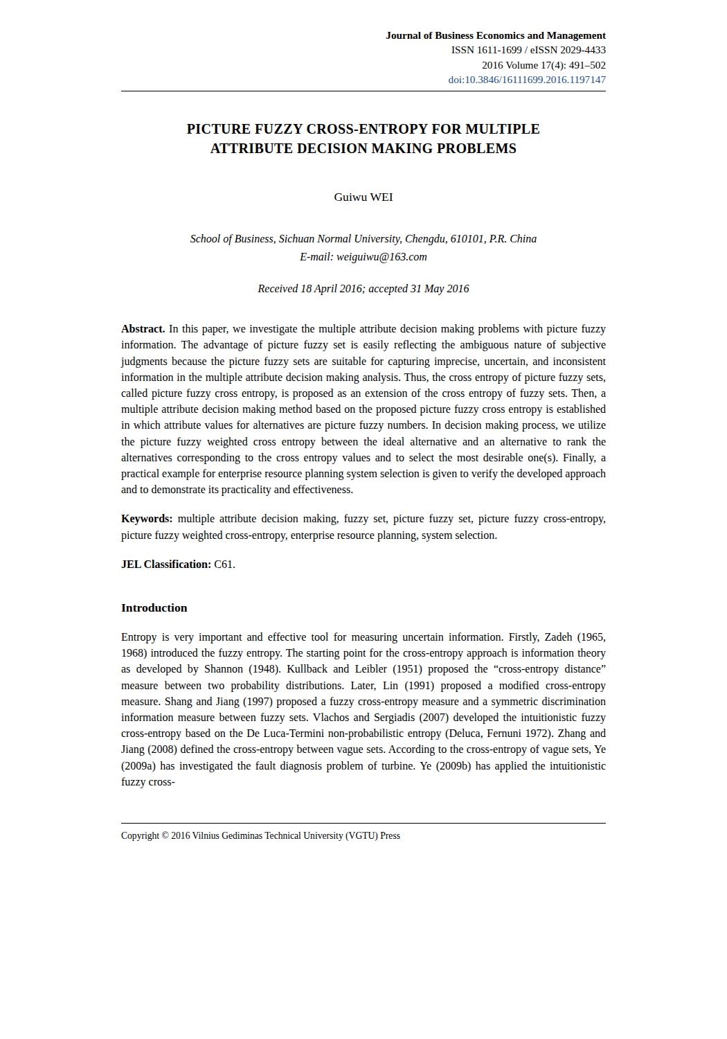Journal of Business Economics and Management
ISSN 1611-1699 / eISSN 2029-4433
2016 Volume 17(4): 491–502
doi:10.3846/16111699.2016.1197147
Picture Fuzzy Cross-Entropy for Multiple
Attribute Decision Making Problems
Guiwu WEI
School of Business, Sichuan Normal University, Chengdu, 610101, P.R. China
E-mail: weiguiwu@163.com
Received 18 April 2016; accepted 31 May 2016
Abstract. In this paper, we investigate the multiple attribute decision making problems with picture fuzzy information. The advantage of picture fuzzy set is easily reflecting the ambiguous nature of subjective judgments because the picture fuzzy sets are suitable for capturing imprecise, uncertain, and inconsistent information in the multiple attribute decision making analysis. Thus, the cross entropy of picture fuzzy sets, called picture fuzzy cross entropy, is proposed as an extension of the cross entropy of fuzzy sets. Then, a multiple attribute decision making method based on the proposed picture fuzzy cross entropy is established in which attribute values for alternatives are picture fuzzy numbers. In decision making process, we utilize the picture fuzzy weighted cross entropy between the ideal alternative and an alternative to rank the alternatives corresponding to the cross entropy values and to select the most desirable one(s). Finally, a practical example for enterprise resource planning system selection is given to verify the developed approach and to demonstrate its practicality and effectiveness.
Keywords: multiple attribute decision making, fuzzy set, picture fuzzy set, picture fuzzy cross-entropy, picture fuzzy weighted cross-entropy, enterprise resource planning, system selection.
JEL Classification: C61.
Introduction
Entropy is very important and effective tool for measuring uncertain information. Firstly, Zadeh (1965, 1968) introduced the fuzzy entropy. The starting point for the cross-entropy approach is information theory as developed by Shannon (1948). Kullback and Leibler (1951) proposed the “cross-entropy distance” measure between two probability distributions. Later, Lin (1991) proposed a modified cross-entropy measure. Shang and Jiang (1997) proposed a fuzzy cross-entropy measure and a symmetric discrimination information measure between fuzzy sets. Vlachos and Sergiadis (2007) developed the intuitionistic fuzzy cross-entropy based on the De Luca-Termini non-probabilistic entropy (Deluca, Fernuni 1972). Zhang and Jiang (2008) defined the cross-entropy between vague sets. According to the cross-entropy of vague sets, Ye (2009a) has investigated the fault diagnosis problem of turbine. Ye (2009b) has applied the intuitionistic fuzzy cross-
Copyright © 2016 Vilnius Gediminas Technical University (VGTU) Press